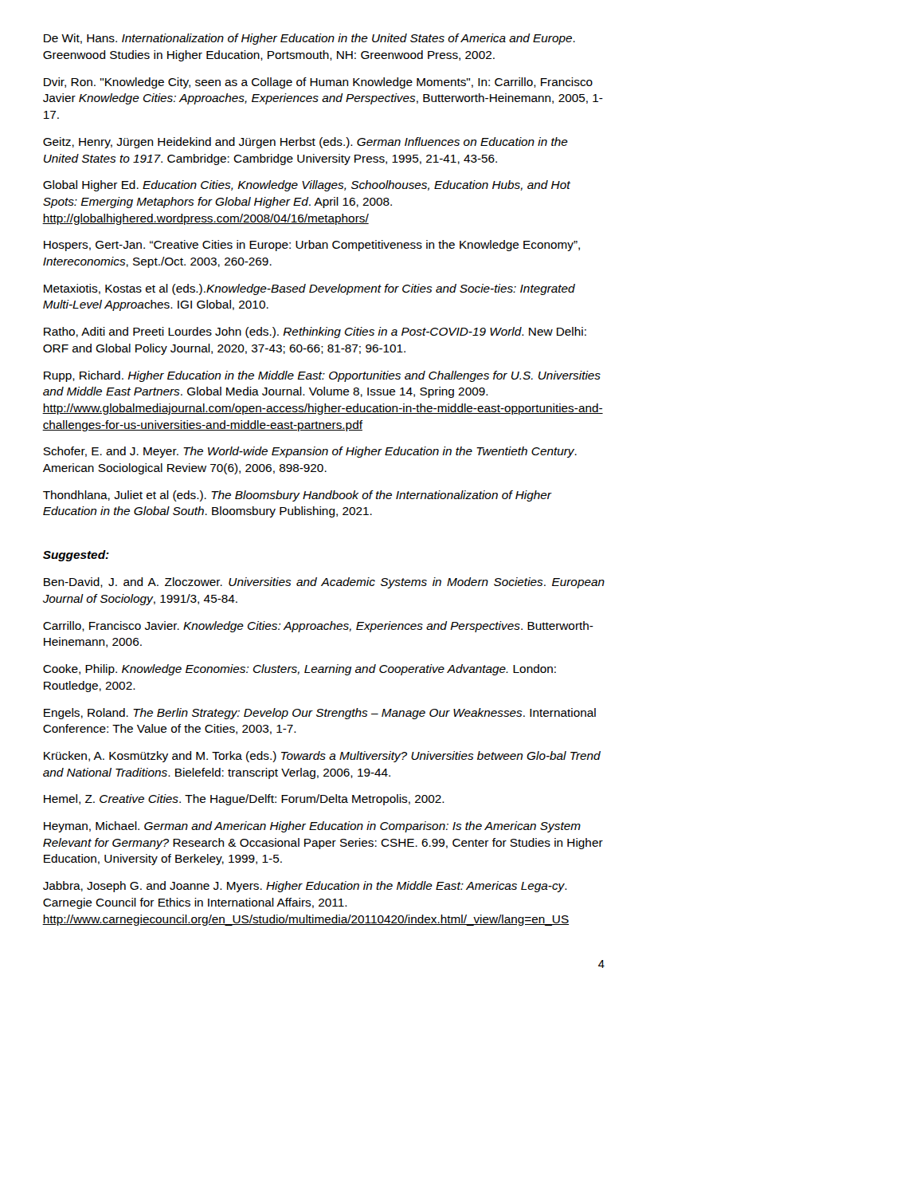De Wit, Hans. Internationalization of Higher Education in the United States of America and Europe. Greenwood Studies in Higher Education, Portsmouth, NH: Greenwood Press, 2002.
Dvir, Ron. "Knowledge City, seen as a Collage of Human Knowledge Moments", In: Carrillo, Francisco Javier Knowledge Cities: Approaches, Experiences and Perspectives, Butterworth-Heinemann, 2005, 1-17.
Geitz, Henry, Jürgen Heidekind and Jürgen Herbst (eds.). German Influences on Education in the United States to 1917. Cambridge: Cambridge University Press, 1995, 21-41, 43-56.
Global Higher Ed. Education Cities, Knowledge Villages, Schoolhouses, Education Hubs, and Hot Spots: Emerging Metaphors for Global Higher Ed. April 16, 2008.
http://globalhighered.wordpress.com/2008/04/16/metaphors/
Hospers, Gert-Jan. “Creative Cities in Europe: Urban Competitiveness in the Knowledge Economy”, Intereconomics, Sept./Oct. 2003, 260-269.
Metaxiotis, Kostas et al (eds.).Knowledge-Based Development for Cities and Socie-ties: Integrated Multi-Level Approaches. IGI Global, 2010.
Ratho, Aditi and Preeti Lourdes John (eds.). Rethinking Cities in a Post-COVID-19 World. New Delhi: ORF and Global Policy Journal, 2020, 37-43; 60-66; 81-87; 96-101.
Rupp, Richard. Higher Education in the Middle East: Opportunities and Challenges for U.S. Universities and Middle East Partners. Global Media Journal. Volume 8, Issue 14, Spring 2009.
http://www.globalmediajournal.com/open-access/higher-education-in-the-middle-east-opportunities-and-challenges-for-us-universities-and-middle-east-partners.pdf
Schofer, E. and J. Meyer. The World-wide Expansion of Higher Education in the Twentieth Century. American Sociological Review 70(6), 2006, 898-920.
Thondhlana, Juliet et al (eds.). The Bloomsbury Handbook of the Internationalization of Higher Education in the Global South. Bloomsbury Publishing, 2021.
Suggested:
Ben-David, J. and A. Zloczower. Universities and Academic Systems in Modern Societies. European Journal of Sociology, 1991/3, 45-84.
Carrillo, Francisco Javier. Knowledge Cities: Approaches, Experiences and Perspectives. Butterworth-Heinemann, 2006.
Cooke, Philip. Knowledge Economies: Clusters, Learning and Cooperative Advantage. London: Routledge, 2002.
Engels, Roland. The Berlin Strategy: Develop Our Strengths – Manage Our Weaknesses. International Conference: The Value of the Cities, 2003, 1-7.
Krücken, A. Kosmützky and M. Torka (eds.) Towards a Multiversity? Universities between Glo-bal Trend and National Traditions. Bielefeld: transcript Verlag, 2006, 19-44.
Hemel, Z. Creative Cities. The Hague/Delft: Forum/Delta Metropolis, 2002.
Heyman, Michael. German and American Higher Education in Comparison: Is the American System Relevant for Germany? Research & Occasional Paper Series: CSHE. 6.99, Center for Studies in Higher Education, University of Berkeley, 1999, 1-5.
Jabbra, Joseph G. and Joanne J. Myers. Higher Education in the Middle East: Americas Lega-cy. Carnegie Council for Ethics in International Affairs, 2011.
http://www.carnegiecouncil.org/en_US/studio/multimedia/20110420/index.html/_view/lang=en_US
4